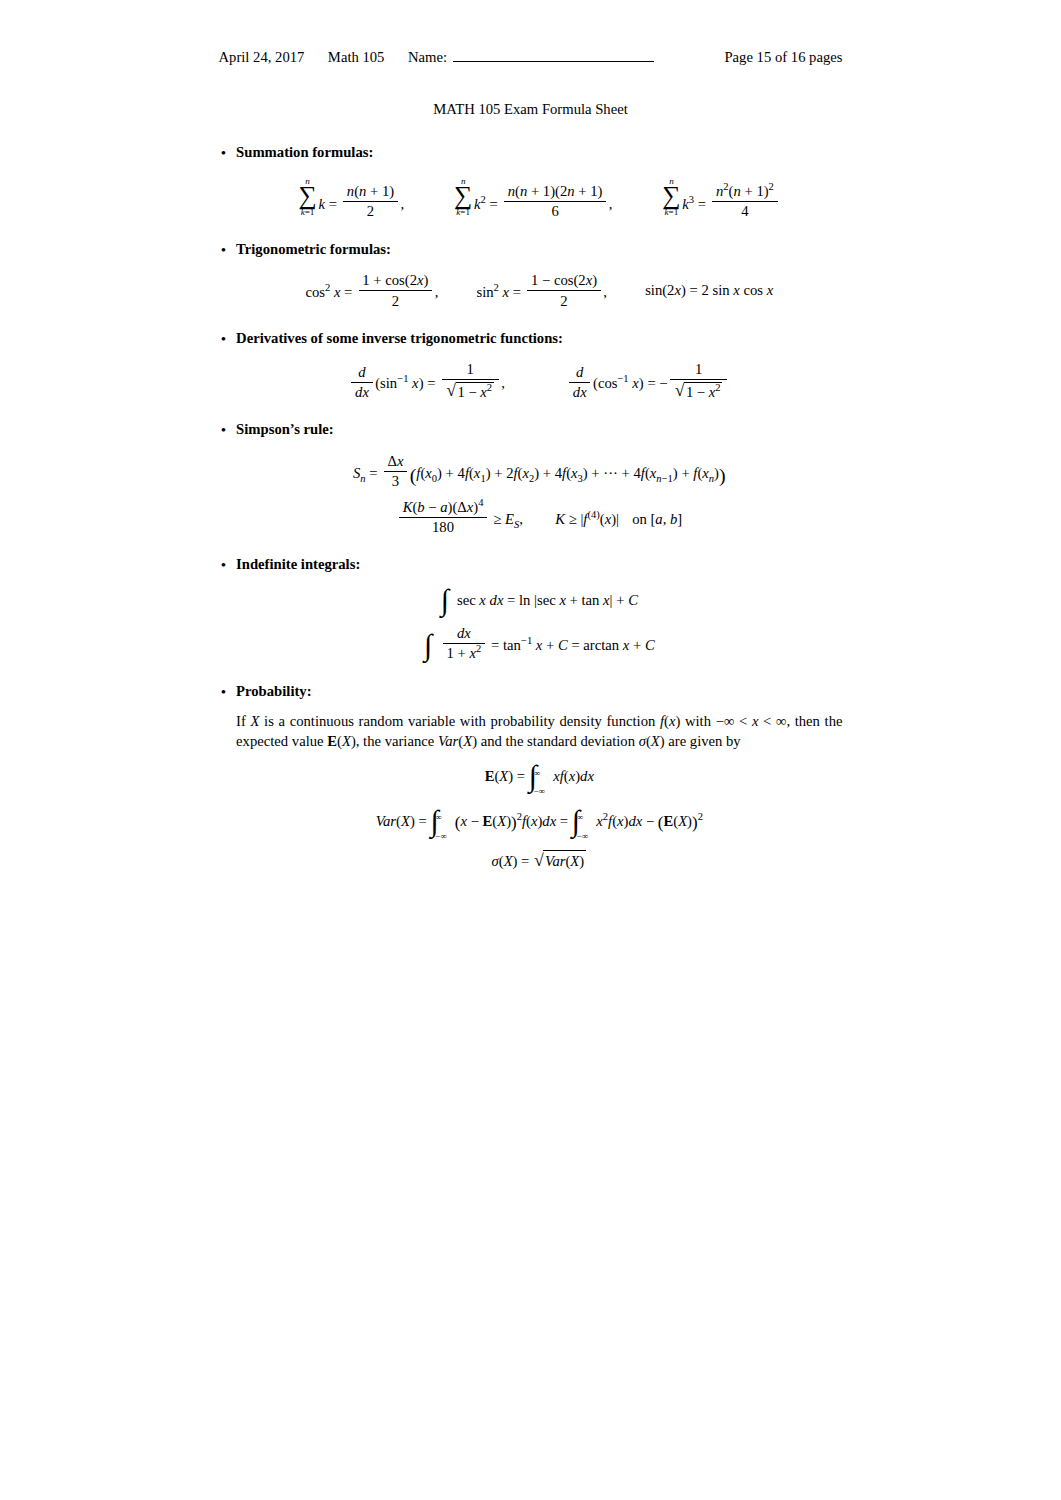April 24, 2017 Math 105 Name:
Page 15 of 16 pages
MATH 105 Exam Formula Sheet
Summation formulas:
n∑k=1 k = n(n + 1) 2, n∑k=1 k2 = n(n + 1)(2n + 1) 6, n∑k=1 k3 = n2(n + 1)24
Trigonometric formulas:
cos2 x = 1 + cos(2x) 2, sin2 x = 1 − cos(2x) 2, sin(2x) = 2 sin x cos x
Derivatives of some inverse trigonometric functions:
ddx(sin−1 x) = 11 − x2, ddx(cos−1 x) = −11 − x2
Simpson’s rule:
Sn = Δx 3(f(x0) + 4f(x1) + 2f(x2) + 4f(x3) + ··· + 4f(xn−1) + f(xn))
K(b − a)(Δx)4180 ≥ ES, K ≥ |f(4)(x)| on [a, b]
Indefinite integrals:
∫sec x dx = ln |sec x + tan x| + C
∫dx 1 + x2 = tan−1 x + C = arctan x + C
Probability:
If X is a continuous random variable with probability density function f(x) with −∞ < x < ∞, then the expected value E(X), the variance Var(X) and the standard deviation σ(X) are given by
E(X) = ∫∞−∞xf(x)dx
Var(X) = ∫∞−∞(x − E(X))2f(x)dx = ∫∞−∞x2f(x)dx − (E(X))2
σ(X) = Var(X)